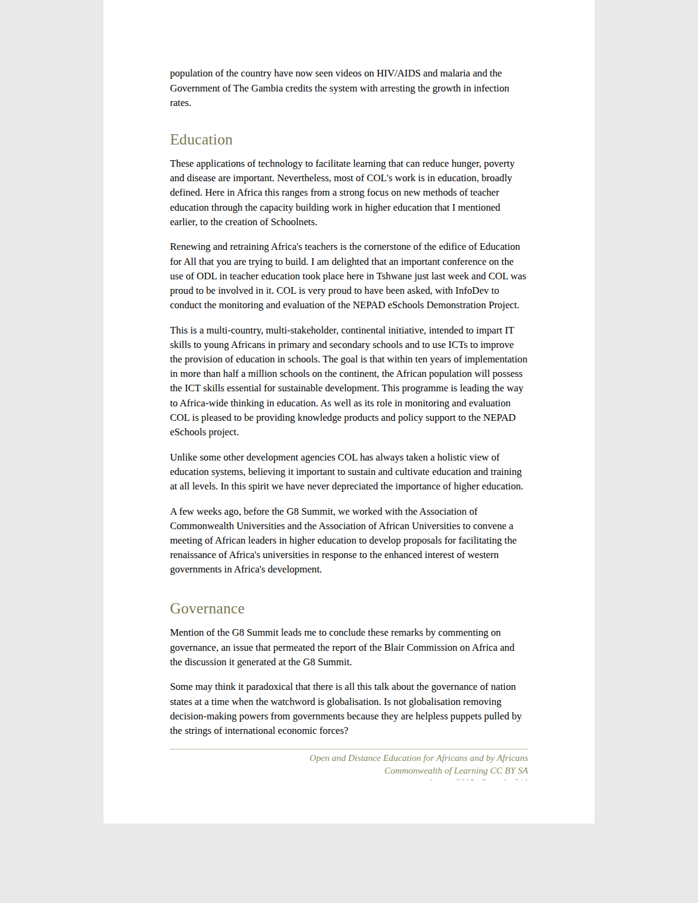population of the country have now seen videos on HIV/AIDS and malaria and the Government of The Gambia credits the system with arresting the growth in infection rates.
Education
These applications of technology to facilitate learning that can reduce hunger, poverty and disease are important. Nevertheless, most of COL's work is in education, broadly defined. Here in Africa this ranges from a strong focus on new methods of teacher education through the capacity building work in higher education that I mentioned earlier, to the creation of Schoolnets.
Renewing and retraining Africa's teachers is the cornerstone of the edifice of Education for All that you are trying to build. I am delighted that an important conference on the use of ODL in teacher education took place here in Tshwane just last week and COL was proud to be involved in it. COL is very proud to have been asked, with InfoDev to conduct the monitoring and evaluation of the NEPAD eSchools Demonstration Project.
This is a multi-country, multi-stakeholder, continental initiative, intended to impart IT skills to young Africans in primary and secondary schools and to use ICTs to improve the provision of education in schools. The goal is that within ten years of implementation in more than half a million schools on the continent, the African population will possess the ICT skills essential for sustainable development. This programme is leading the way to Africa-wide thinking in education. As well as its role in monitoring and evaluation COL is pleased to be providing knowledge products and policy support to the NEPAD eSchools project.
Unlike some other development agencies COL has always taken a holistic view of education systems, believing it important to sustain and cultivate education and training at all levels. In this spirit we have never depreciated the importance of higher education.
A few weeks ago, before the G8 Summit, we worked with the Association of Commonwealth Universities and the Association of African Universities to convene a meeting of African leaders in higher education to develop proposals for facilitating the renaissance of Africa's universities in response to the enhanced interest of western governments in Africa's development.
Governance
Mention of the G8 Summit leads me to conclude these remarks by commenting on governance, an issue that permeated the report of the Blair Commission on Africa and the discussion it generated at the G8 Summit.
Some may think it paradoxical that there is all this talk about the governance of nation states at a time when the watchword is globalisation. Is not globalisation removing decision-making powers from governments because they are helpless puppets pulled by the strings of international economic forces?
Open and Distance Education for Africans and by Africans
Commonwealth of Learning CC BY SA
August 2005 | Page 9 of 10